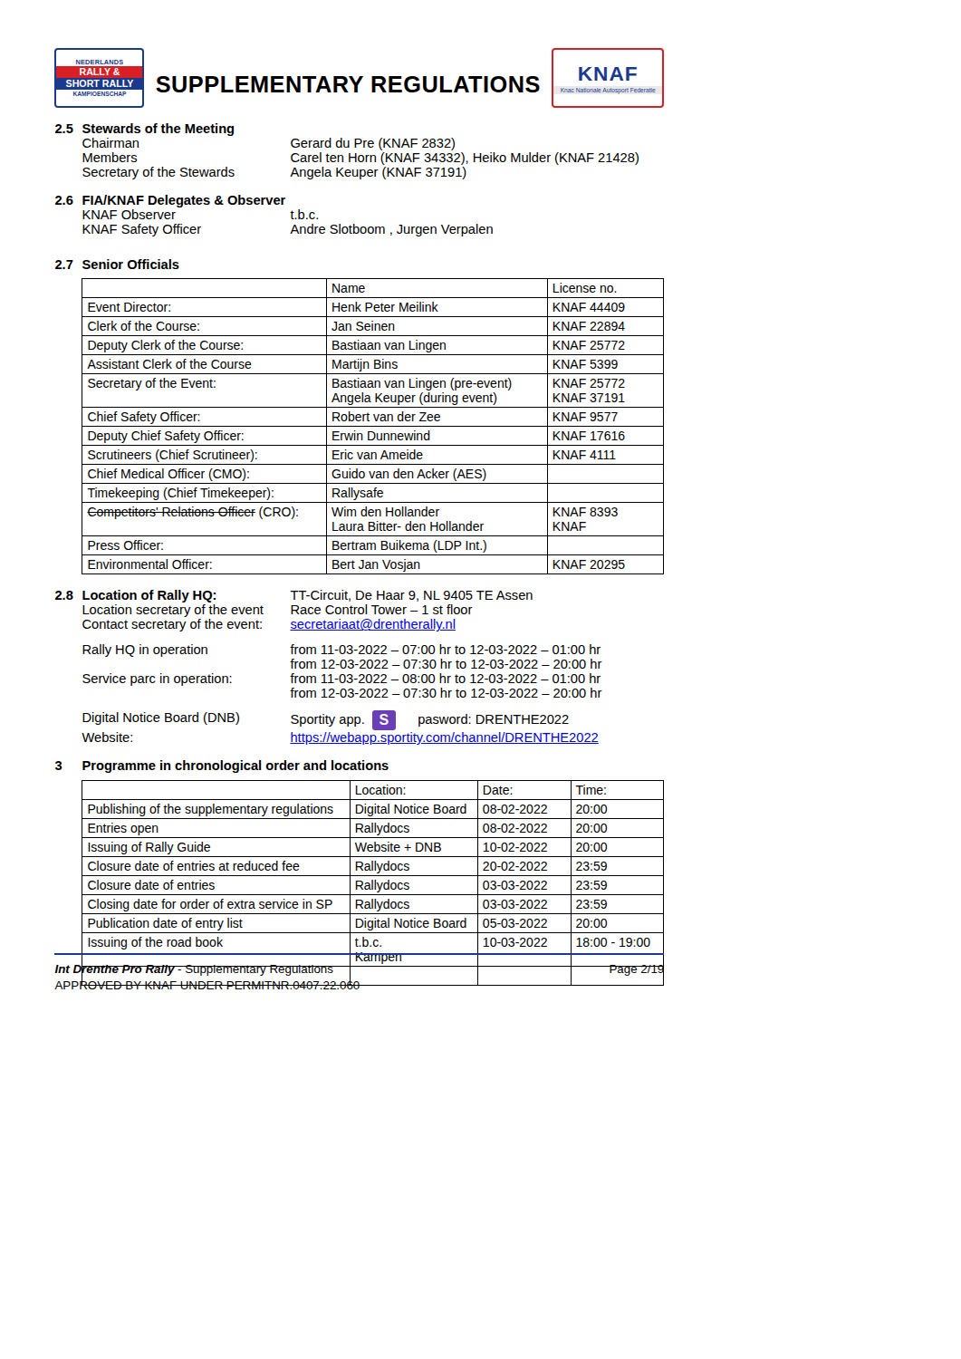NEDERLANDS
RALLY &
SHORT RALLY
KAMPIOENSCHAP
SUPPLEMENTARY REGULATIONS
KNAF
Knac Nationale Autosport Federatie
2.5
Stewards of the Meeting
Chairman
Gerard du Pre (KNAF 2832)
Members
Carel ten Horn (KNAF 34332), Heiko Mulder (KNAF 21428)
Secretary of the Stewards
Angela Keuper (KNAF 37191)
2.6
FIA/KNAF Delegates & Observer
KNAF Observer
t.b.c.
KNAF Safety Officer
Andre Slotboom , Jurgen Verpalen
2.7
Senior Officials
| | Name | License no. |
| --- | --- | --- |
| Event Director: | Henk Peter Meilink | KNAF 44409 |
| Clerk of the Course: | Jan Seinen | KNAF 22894 |
| Deputy Clerk of the Course: | Bastiaan van Lingen | KNAF 25772 |
| Assistant Clerk of the Course | Martijn Bins | KNAF 5399 |
| Secretary of the Event: | Bastiaan van Lingen (pre-event) Angela Keuper (during event) | KNAF 25772 KNAF 37191 |
| Chief Safety Officer: | Robert van der Zee | KNAF 9577 |
| Deputy Chief Safety Officer: | Erwin Dunnewind | KNAF 17616 |
| Scrutineers (Chief Scrutineer): | Eric van Ameide | KNAF 4111 |
| Chief Medical Officer (CMO): | Guido van den Acker (AES) | |
| Timekeeping (Chief Timekeeper): | Rallysafe | |
| Competitors' Relations Officer (CRO): | Wim den Hollander Laura Bitter- den Hollander | KNAF 8393 KNAF |
| Press Officer: | Bertram Buikema (LDP Int.) | |
| Environmental Officer: | Bert Jan Vosjan | KNAF 20295 |
2.8
Location of Rally HQ:
TT-Circuit, De Haar 9, NL 9405 TE Assen
Location secretary of the event
Race Control Tower – 1 st floor
Contact secretary of the event:
secretariaat@drentherally.nl
Rally HQ in operation
from 11-03-2022 – 07:00 hr to 12-03-2022 – 01:00 hr
from 12-03-2022 – 07:30 hr to 12-03-2022 – 20:00 hr
Service parc in operation:
from 11-03-2022 – 08:00 hr to 12-03-2022 – 01:00 hr
from 12-03-2022 – 07:30 hr to 12-03-2022 – 20:00 hr
Digital Notice Board (DNB)
Sportity app. S pasword: DRENTHE2022
Website:
https://webapp.sportity.com/channel/DRENTHE2022
3
Programme in chronological order and locations
| | Location: | Date: | Time: |
| --- | --- | --- | --- |
| Publishing of the supplementary regulations | Digital Notice Board | 08-02-2022 | 20:00 |
| Entries open | Rallydocs | 08-02-2022 | 20:00 |
| Issuing of Rally Guide | Website + DNB | 10-02-2022 | 20:00 |
| Closure date of entries at reduced fee | Rallydocs | 20-02-2022 | 23:59 |
| Closure date of entries | Rallydocs | 03-03-2022 | 23:59 |
| Closing date for order of extra service in SP | Rallydocs | 03-03-2022 | 23:59 |
| Publication date of entry list | Digital Notice Board | 05-03-2022 | 20:00 |
| Issuing of the road book | t.b.c. Kampen | 10-03-2022 | 18:00 - 19:00 |
Int Drenthe Pro Rally - Supplementary Regulations
Page 2/19
APPROVED BY KNAF UNDER PERMITNR.0407.22.060